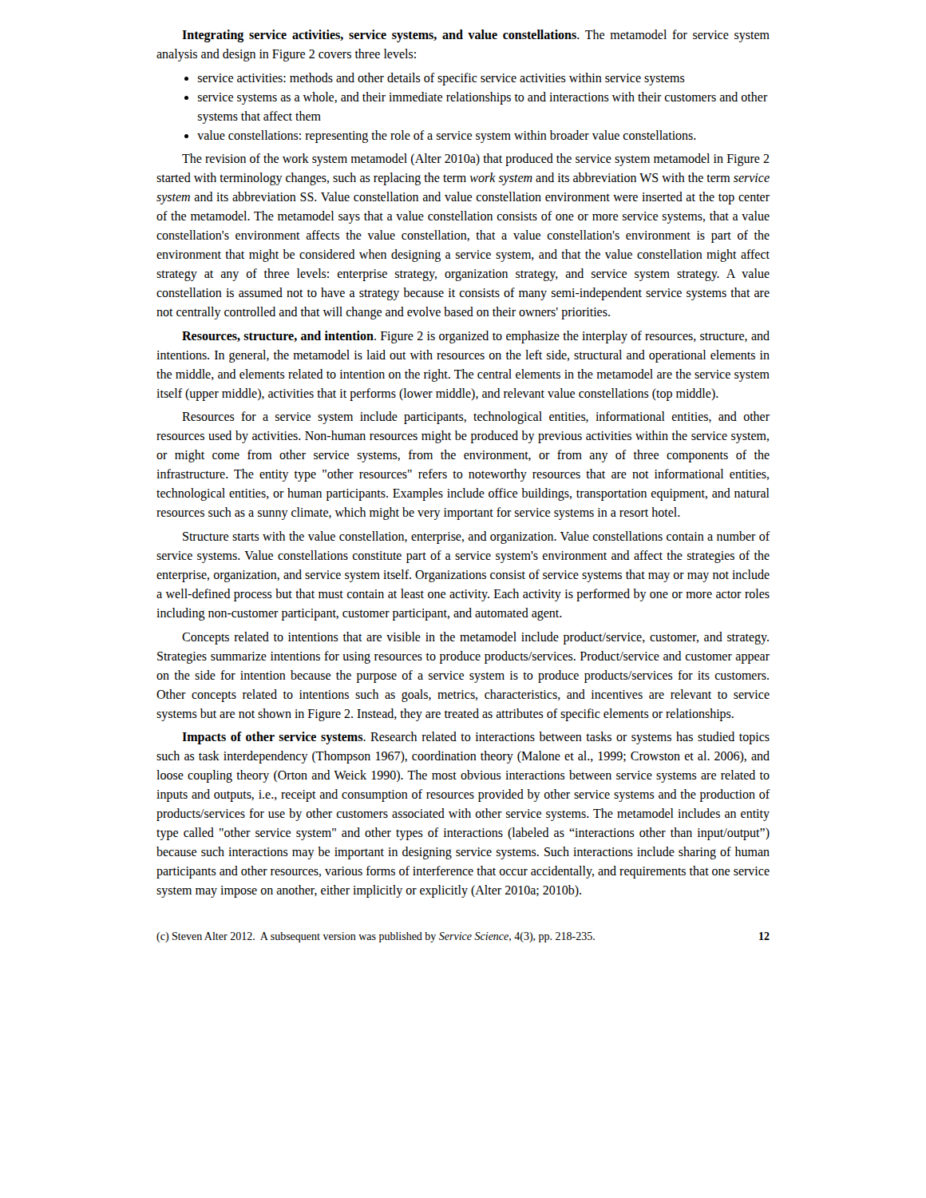Integrating service activities, service systems, and value constellations. The metamodel for service system analysis and design in Figure 2 covers three levels:
service activities: methods and other details of specific service activities within service systems
service systems as a whole, and their immediate relationships to and interactions with their customers and other systems that affect them
value constellations: representing the role of a service system within broader value constellations.
The revision of the work system metamodel (Alter 2010a) that produced the service system metamodel in Figure 2 started with terminology changes, such as replacing the term work system and its abbreviation WS with the term service system and its abbreviation SS. Value constellation and value constellation environment were inserted at the top center of the metamodel. The metamodel says that a value constellation consists of one or more service systems, that a value constellation's environment affects the value constellation, that a value constellation's environment is part of the environment that might be considered when designing a service system, and that the value constellation might affect strategy at any of three levels: enterprise strategy, organization strategy, and service system strategy. A value constellation is assumed not to have a strategy because it consists of many semi-independent service systems that are not centrally controlled and that will change and evolve based on their owners' priorities.
Resources, structure, and intention. Figure 2 is organized to emphasize the interplay of resources, structure, and intentions. In general, the metamodel is laid out with resources on the left side, structural and operational elements in the middle, and elements related to intention on the right. The central elements in the metamodel are the service system itself (upper middle), activities that it performs (lower middle), and relevant value constellations (top middle).
Resources for a service system include participants, technological entities, informational entities, and other resources used by activities. Non-human resources might be produced by previous activities within the service system, or might come from other service systems, from the environment, or from any of three components of the infrastructure. The entity type "other resources" refers to noteworthy resources that are not informational entities, technological entities, or human participants. Examples include office buildings, transportation equipment, and natural resources such as a sunny climate, which might be very important for service systems in a resort hotel.
Structure starts with the value constellation, enterprise, and organization. Value constellations contain a number of service systems. Value constellations constitute part of a service system's environment and affect the strategies of the enterprise, organization, and service system itself. Organizations consist of service systems that may or may not include a well-defined process but that must contain at least one activity. Each activity is performed by one or more actor roles including non-customer participant, customer participant, and automated agent.
Concepts related to intentions that are visible in the metamodel include product/service, customer, and strategy. Strategies summarize intentions for using resources to produce products/services. Product/service and customer appear on the side for intention because the purpose of a service system is to produce products/services for its customers. Other concepts related to intentions such as goals, metrics, characteristics, and incentives are relevant to service systems but are not shown in Figure 2. Instead, they are treated as attributes of specific elements or relationships.
Impacts of other service systems. Research related to interactions between tasks or systems has studied topics such as task interdependency (Thompson 1967), coordination theory (Malone et al., 1999; Crowston et al. 2006), and loose coupling theory (Orton and Weick 1990). The most obvious interactions between service systems are related to inputs and outputs, i.e., receipt and consumption of resources provided by other service systems and the production of products/services for use by other customers associated with other service systems. The metamodel includes an entity type called "other service system" and other types of interactions (labeled as “interactions other than input/output”) because such interactions may be important in designing service systems. Such interactions include sharing of human participants and other resources, various forms of interference that occur accidentally, and requirements that one service system may impose on another, either implicitly or explicitly (Alter 2010a; 2010b).
(c) Steven Alter 2012. A subsequent version was published by Service Science, 4(3), pp. 218-235. 12